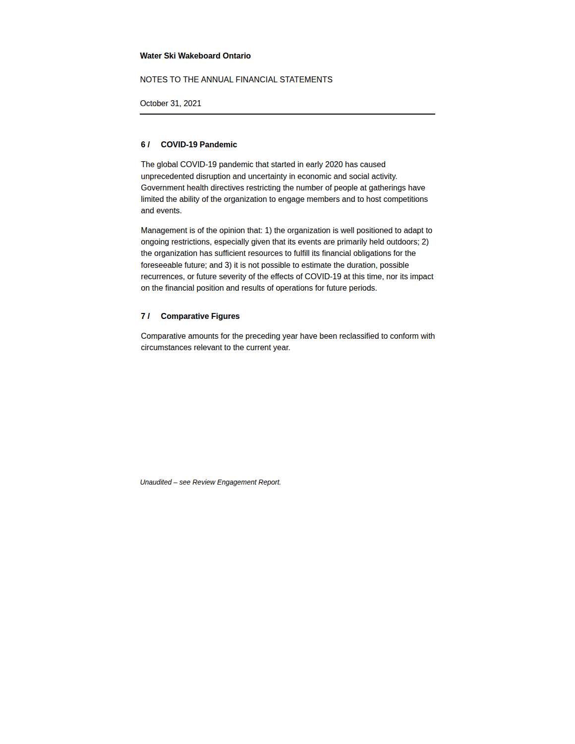Water Ski Wakeboard Ontario
NOTES TO THE ANNUAL FINANCIAL STATEMENTS
October 31, 2021
6 /COVID-19 Pandemic
The global COVID-19 pandemic that started in early 2020 has caused unprecedented disruption and uncertainty in economic and social activity. Government health directives restricting the number of people at gatherings have limited the ability of the organization to engage members and to host competitions and events.
Management is of the opinion that: 1) the organization is well positioned to adapt to ongoing restrictions, especially given that its events are primarily held outdoors; 2) the organization has sufficient resources to fulfill its financial obligations for the foreseeable future; and 3) it is not possible to estimate the duration, possible recurrences, or future severity of the effects of COVID-19 at this time, nor its impact on the financial position and results of operations for future periods.
7 /Comparative Figures
Comparative amounts for the preceding year have been reclassified to conform with circumstances relevant to the current year.
Unaudited – see Review Engagement Report.